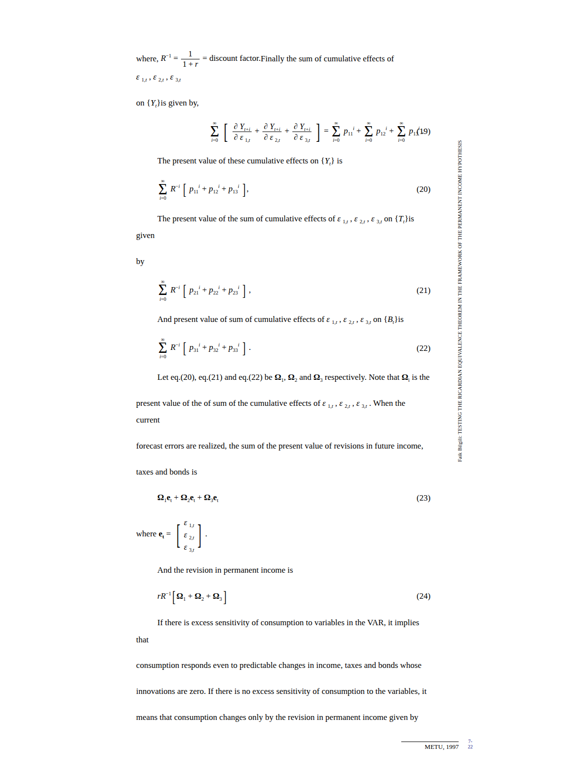where, R−1 = 11 + r = discount factor. Finally the sum of cumulative effects of ε 1,t , ε 2,t , ε 3,t
on {Yt}is given by,
∞Σi=0 [ ∂ Yt+i∂ ε 1,t + ∂ Yt+i∂ ε 2,t + ∂ Yt+i∂ ε 3,t ] = ∞Σi=0 p11i + ∞Σi=0 p12i + ∞Σi=0 p13i . (19)
The present value of these cumulative effects on {Yt} is
∞Σi=0 R−i [ p11i + p12i + p13i ], (20)
The present value of the sum of cumulative effects of ε 1,t , ε 2,t , ε 3,t on {Tt}is given
by
∞Σi=0 R−i [ p21i + p22i + p23i ] , (21)
And present value of sum of cumulative effects of ε 1,t , ε 2,t , ε 3,t on {Bt}is
∞Σi=0 R−i [ p31i + p32i + p33i ] . (22)
Let eq.(20), eq.(21) and eq.(22) be Ω1, Ω2 and Ω3 respectively. Note that Ωi is the
present value of the of sum of the cumulative effects of ε 1,t , ε 2,t , ε 3,t . When the current
forecast errors are realized, the sum of the present value of revisions in future income,
taxes and bonds is
Ω1et + Ω2et + Ω3et (23)
where et = [ ε 1,t
ε 2,t
ε 3,t ] .
And the revision in permanent income is
rR−1[Ω1 + Ω2 + Ω3] (24)
If there is excess sensitivity of consumption to variables in the VAR, it implies that
consumption responds even to predictable changes in income, taxes and bonds whose
innovations are zero. If there is no excess sensitivity of consumption to the variables, it
means that consumption changes only by the revision in permanent income given by
Faik Bilgili: TESTING THE RICARDIAN EQUIVALENCE THEOREM IN THE FRAMEWORK OF THE PERMANENT INCOME HYPOTHESIS
METU, 1997 7-
22